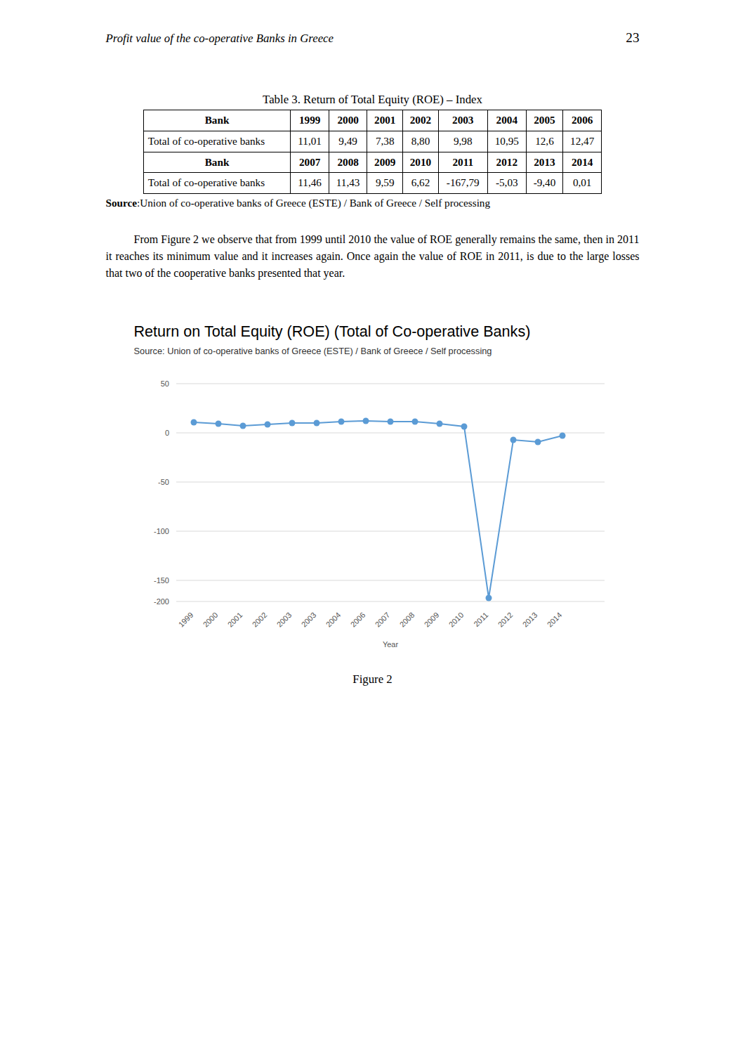Profit value of the co-operative Banks in Greece 23
Table 3. Return of Total Equity (ROE) – Index
| Bank | 1999 | 2000 | 2001 | 2002 | 2003 | 2004 | 2005 | 2006 |
| --- | --- | --- | --- | --- | --- | --- | --- | --- |
| Total of co-operative banks | 11,01 | 9,49 | 7,38 | 8,80 | 9,98 | 10,95 | 12,6 | 12,47 |
| Bank | 2007 | 2008 | 2009 | 2010 | 2011 | 2012 | 2013 | 2014 |
| Total of co-operative banks | 11,46 | 11,43 | 9,59 | 6,62 | -167,79 | -5,03 | -9,40 | 0,01 |
Source:Union of co-operative banks of Greece (ESTE) / Bank of Greece / Self processing
From Figure 2 we observe that from 1999 until 2010 the value of ROE generally remains the same, then in 2011 it reaches its minimum value and it increases again. Once again the value of ROE in 2011, is due to the large losses that two of the cooperative banks presented that year.
Return on Total Equity (ROE) (Total of Co-operative Banks)
Source: Union of co-operative banks of Greece (ESTE) / Bank of Greece / Self processing
50 0 -50 -100 -150 -200 1999 2000 2001 2002 2003 2003 2004 2006 2007 2008 2009 2010 2011 2012 2013 2014 Year
Figure 2